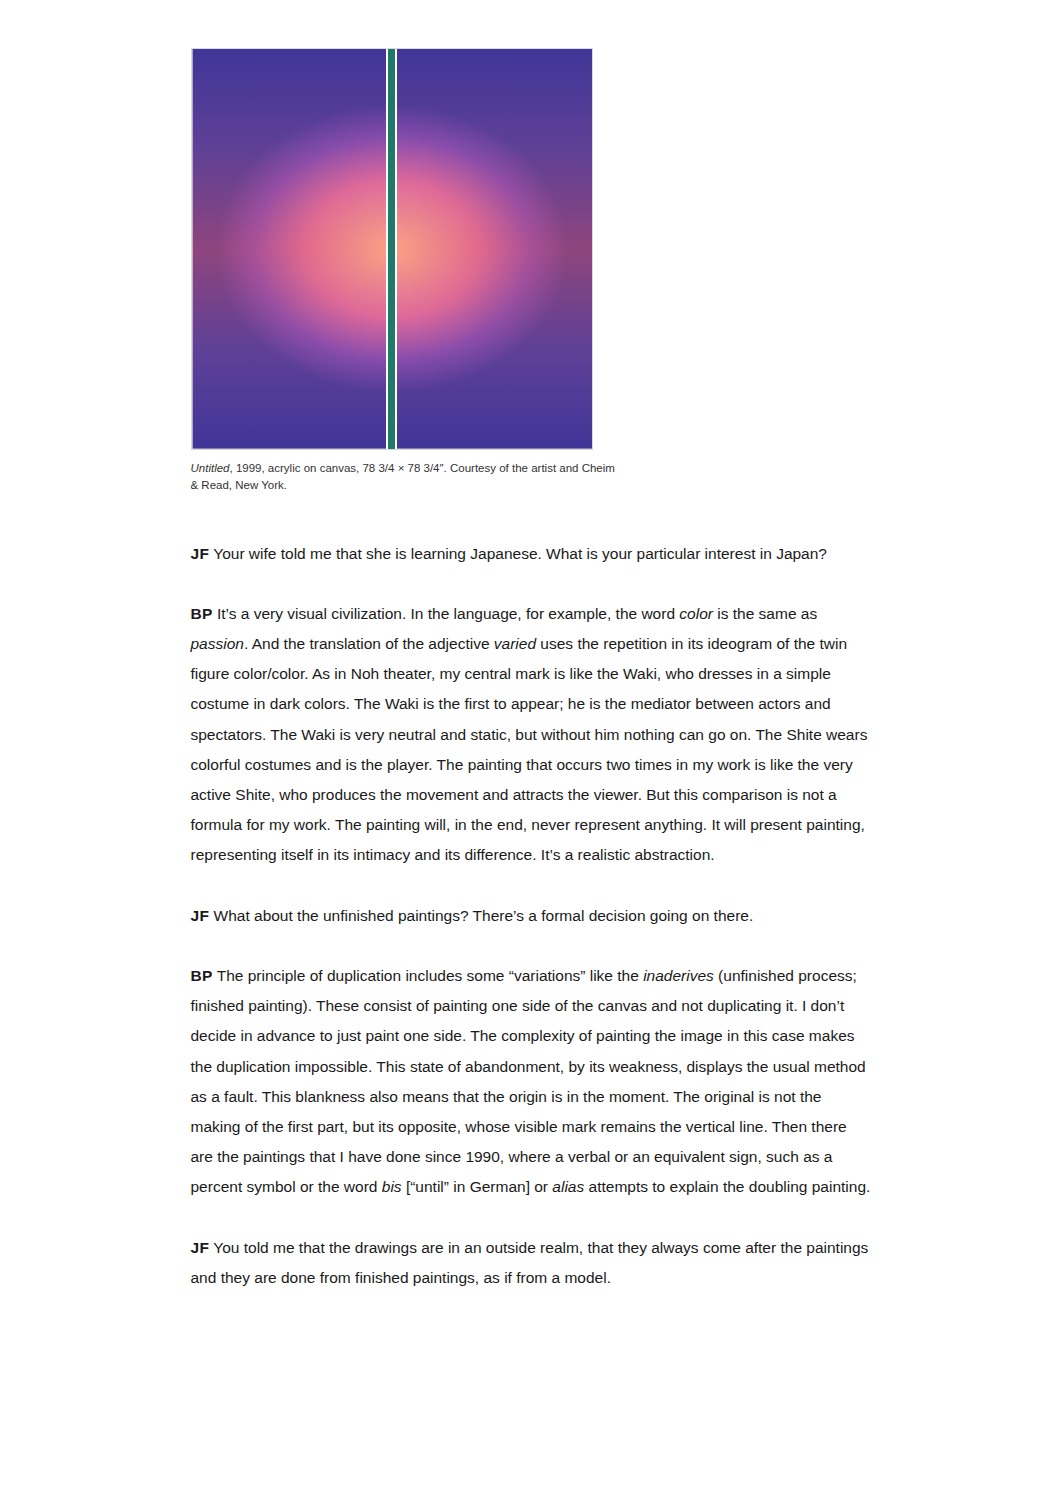Untitled, 1999, acrylic on canvas, 78 3/4 × 78 3/4″. Courtesy of the artist and Cheim & Read, New York.
JF Your wife told me that she is learning Japanese. What is your particular interest in Japan?
BP It’s a very visual civilization. In the language, for example, the word color is the same as passion. And the translation of the adjective varied uses the repetition in its ideogram of the twin figure color/color. As in Noh theater, my central mark is like the Waki, who dresses in a simple costume in dark colors. The Waki is the first to appear; he is the mediator between actors and spectators. The Waki is very neutral and static, but without him nothing can go on. The Shite wears colorful costumes and is the player. The painting that occurs two times in my work is like the very active Shite, who produces the movement and attracts the viewer. But this comparison is not a formula for my work. The painting will, in the end, never represent anything. It will present painting, representing itself in its intimacy and its difference. It’s a realistic abstraction.
JF What about the unfinished paintings? There’s a formal decision going on there.
BP The principle of duplication includes some “variations” like the inaderives (unfinished process; finished painting). These consist of painting one side of the canvas and not duplicating it. I don’t decide in advance to just paint one side. The complexity of painting the image in this case makes the duplication impossible. This state of abandonment, by its weakness, displays the usual method as a fault. This blankness also means that the origin is in the moment. The original is not the making of the first part, but its opposite, whose visible mark remains the vertical line. Then there are the paintings that I have done since 1990, where a verbal or an equivalent sign, such as a percent symbol or the word bis [“until” in German] or alias attempts to explain the doubling painting.
JF You told me that the drawings are in an outside realm, that they always come after the paintings and they are done from finished paintings, as if from a model.